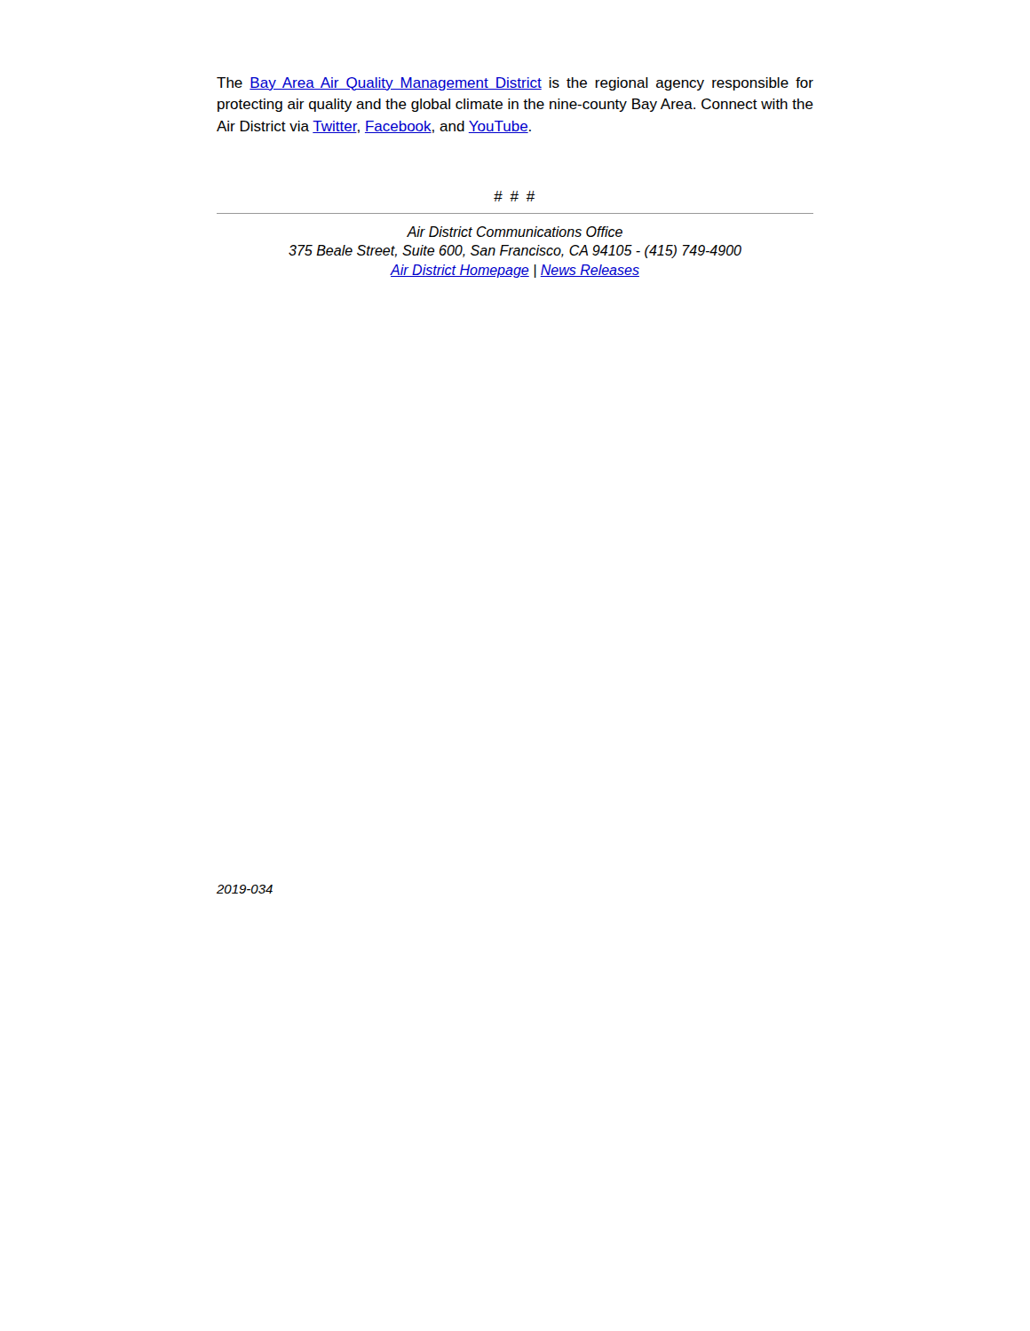The Bay Area Air Quality Management District is the regional agency responsible for protecting air quality and the global climate in the nine-county Bay Area. Connect with the Air District via Twitter, Facebook, and YouTube.
# # #
Air District Communications Office
375 Beale Street, Suite 600, San Francisco, CA 94105 - (415) 749-4900
Air District Homepage | News Releases
2019-034